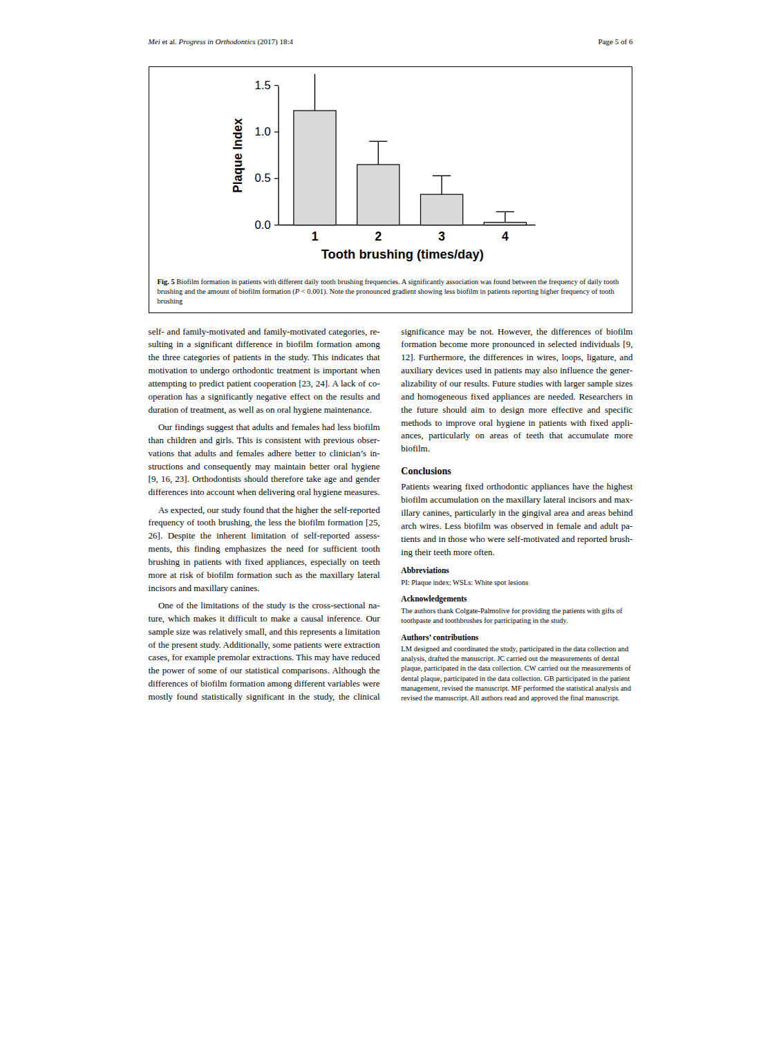Mei et al. Progress in Orthodontics (2017) 18:4
Page 5 of 6
0.0 0.5 1.0 1.5 Plaque Index 1 2 3 4 Tooth brushing (times/day)
Fig. 5 Biofilm formation in patients with different daily tooth brushing frequencies. A significantly association was found between the frequency of daily tooth brushing and the amount of biofilm formation (P < 0.001). Note the pronounced gradient showing less biofilm in patients reporting higher frequency of tooth brushing
self- and family-motivated and family-motivated categories, resulting in a significant difference in biofilm formation among the three categories of patients in the study. This indicates that motivation to undergo orthodontic treatment is important when attempting to predict patient cooperation [23, 24]. A lack of cooperation has a significantly negative effect on the results and duration of treatment, as well as on oral hygiene maintenance.
Our findings suggest that adults and females had less biofilm than children and girls. This is consistent with previous observations that adults and females adhere better to clinician’s instructions and consequently may maintain better oral hygiene [9, 16, 23]. Orthodontists should therefore take age and gender differences into account when delivering oral hygiene measures.
As expected, our study found that the higher the self-reported frequency of tooth brushing, the less the biofilm formation [25, 26]. Despite the inherent limitation of self-reported assessments, this finding emphasizes the need for sufficient tooth brushing in patients with fixed appliances, especially on teeth more at risk of biofilm formation such as the maxillary lateral incisors and maxillary canines.
One of the limitations of the study is the cross-sectional nature, which makes it difficult to make a causal inference. Our sample size was relatively small, and this represents a limitation of the present study. Additionally, some patients were extraction cases, for example premolar extractions. This may have reduced the power of some of our statistical comparisons. Although the differences of biofilm formation among different variables were mostly found statistically significant in the study, the clinical significance may be not. However, the differences of biofilm formation become more pronounced in selected individuals [9, 12]. Furthermore, the differences in wires, loops, ligature, and auxiliary devices used in patients may also influence the generalizability of our results. Future studies with larger sample sizes and homogeneous fixed appliances are needed. Researchers in the future should aim to design more effective and specific methods to improve oral hygiene in patients with fixed appliances, particularly on areas of teeth that accumulate more biofilm.
Conclusions
Patients wearing fixed orthodontic appliances have the highest biofilm accumulation on the maxillary lateral incisors and maxillary canines, particularly in the gingival area and areas behind arch wires. Less biofilm was observed in female and adult patients and in those who were self-motivated and reported brushing their teeth more often.
Abbreviations
PI: Plaque index; WSLs: White spot lesions
Acknowledgements
The authors thank Colgate-Palmolive for providing the patients with gifts of toothpaste and toothbrushes for participating in the study.
Authors’ contributions
LM designed and coordinated the study, participated in the data collection and analysis, drafted the manuscript. JC carried out the measurements of dental plaque, participated in the data collection. CW carried out the measurements of dental plaque, participated in the data collection. GB participated in the patient management, revised the manuscript. MF performed the statistical analysis and revised the manuscript. All authors read and approved the final manuscript.